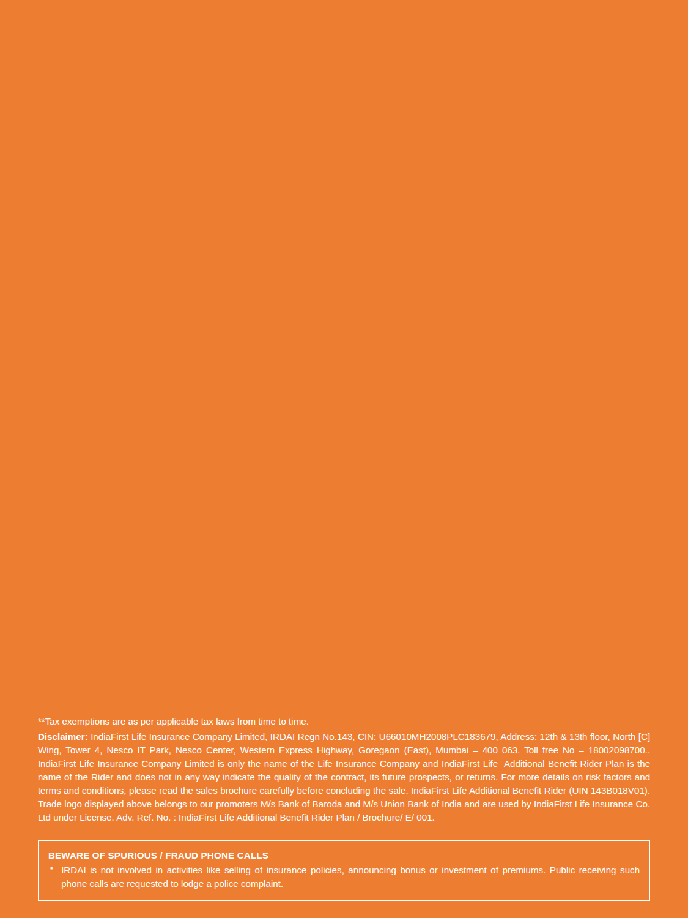**Tax exemptions are as per applicable tax laws from time to time.
Disclaimer: IndiaFirst Life Insurance Company Limited, IRDAI Regn No.143, CIN: U66010MH2008PLC183679, Address: 12th & 13th floor, North [C] Wing, Tower 4, Nesco IT Park, Nesco Center, Western Express Highway, Goregaon (East), Mumbai – 400 063. Toll free No – 18002098700.. IndiaFirst Life Insurance Company Limited is only the name of the Life Insurance Company and IndiaFirst Life Additional Benefit Rider Plan is the name of the Rider and does not in any way indicate the quality of the contract, its future prospects, or returns. For more details on risk factors and terms and conditions, please read the sales brochure carefully before concluding the sale. IndiaFirst Life Additional Benefit Rider (UIN 143B018V01). Trade logo displayed above belongs to our promoters M/s Bank of Baroda and M/s Union Bank of India and are used by IndiaFirst Life Insurance Co. Ltd under License. Adv. Ref. No. : IndiaFirst Life Additional Benefit Rider Plan / Brochure/ E/ 001.
BEWARE OF SPURIOUS / FRAUD PHONE CALLS
IRDAI is not involved in activities like selling of insurance policies, announcing bonus or investment of premiums. Public receiving such phone calls are requested to lodge a police complaint.